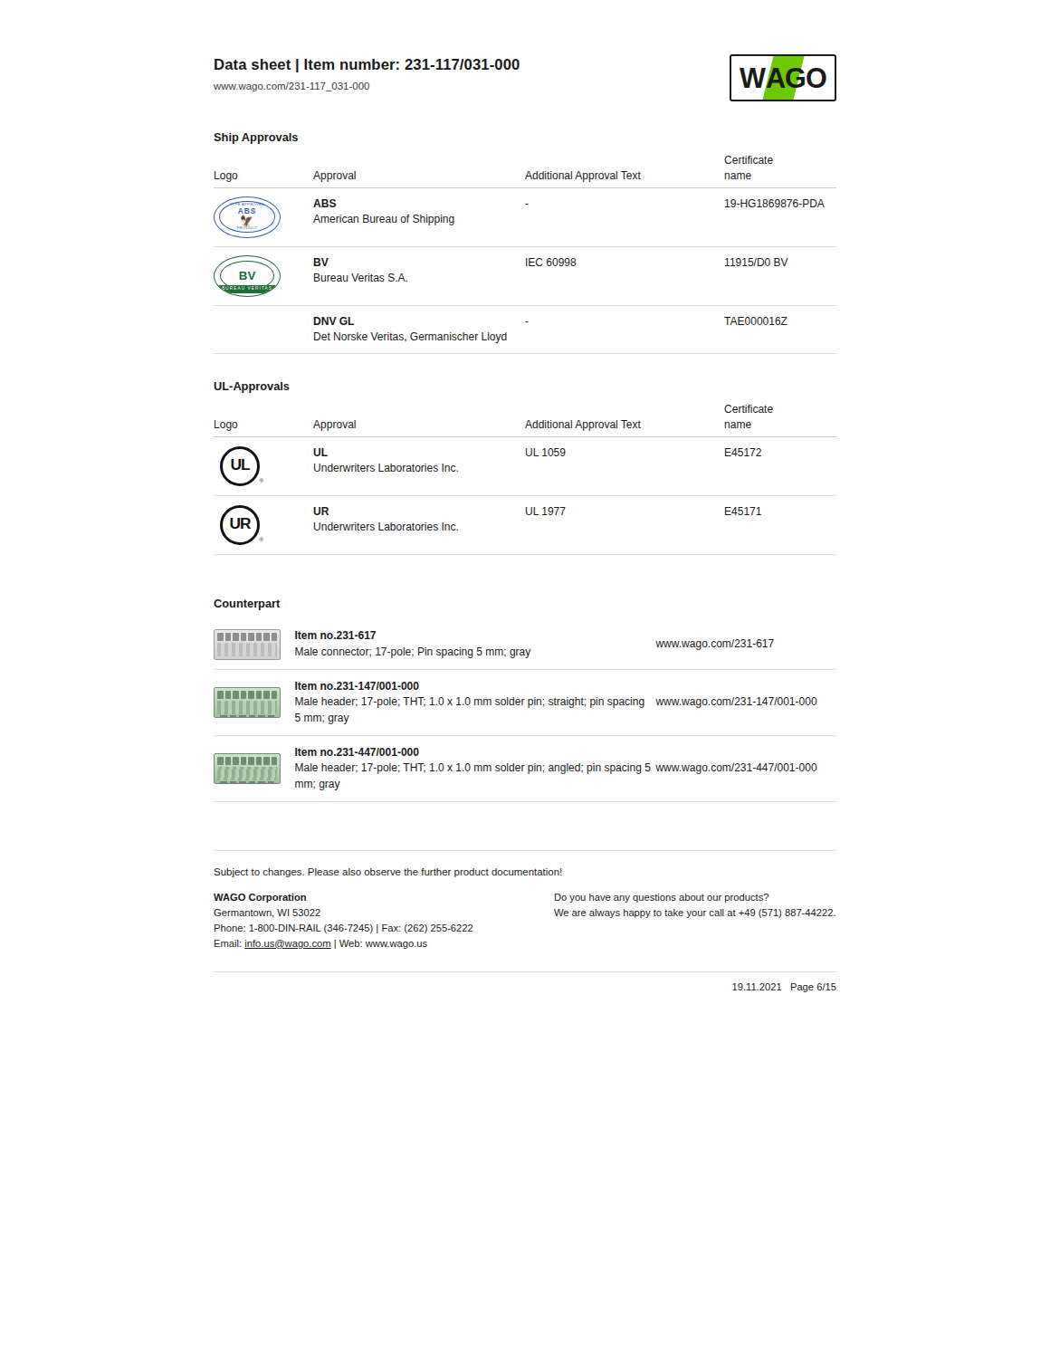Data sheet | Item number: 231-117/031-000
www.wago.com/231-117_031-000
WAGO
Ship Approvals
| Logo | Approval | Additional Approval Text | Certificate name |
| --- | --- | --- | --- |
| TYPE APPROVED ABS 🦅 PRODUCT | ABS American Bureau of Shipping | - | 19-HG1869876-PDA |
| BV BUREAU VERITAS | BV Bureau Veritas S.A. | IEC 60998 | 11915/D0 BV |
| | DNV GL Det Norske Veritas, Germanischer Lloyd | - | TAE000016Z |
UL-Approvals
| Logo | Approval | Additional Approval Text | Certificate name |
| --- | --- | --- | --- |
| UL ® | UL Underwriters Laboratories Inc. | UL 1059 | E45172 |
| UR ® | UR Underwriters Laboratories Inc. | UL 1977 | E45171 |
Counterpart
| | Item no.231-617 Male connector; 17-pole; Pin spacing 5 mm; gray | www.wago.com/231-617 |
| | Item no.231-147/001-000 Male header; 17-pole; THT; 1.0 x 1.0 mm solder pin; straight; pin spacing 5 mm; gray | www.wago.com/231-147/001-000 |
| | Item no.231-447/001-000 Male header; 17-pole; THT; 1.0 x 1.0 mm solder pin; angled; pin spacing 5 mm; gray | www.wago.com/231-447/001-000 |
Subject to changes. Please also observe the further product documentation!
WAGO Corporation
Germantown, WI 53022
Phone: 1-800-DIN-RAIL (346-7245) | Fax: (262) 255-6222
Email: info.us@wago.com | Web: www.wago.us
Do you have any questions about our products?
We are always happy to take your call at +49 (571) 887-44222.
19.11.2021 Page 6/15